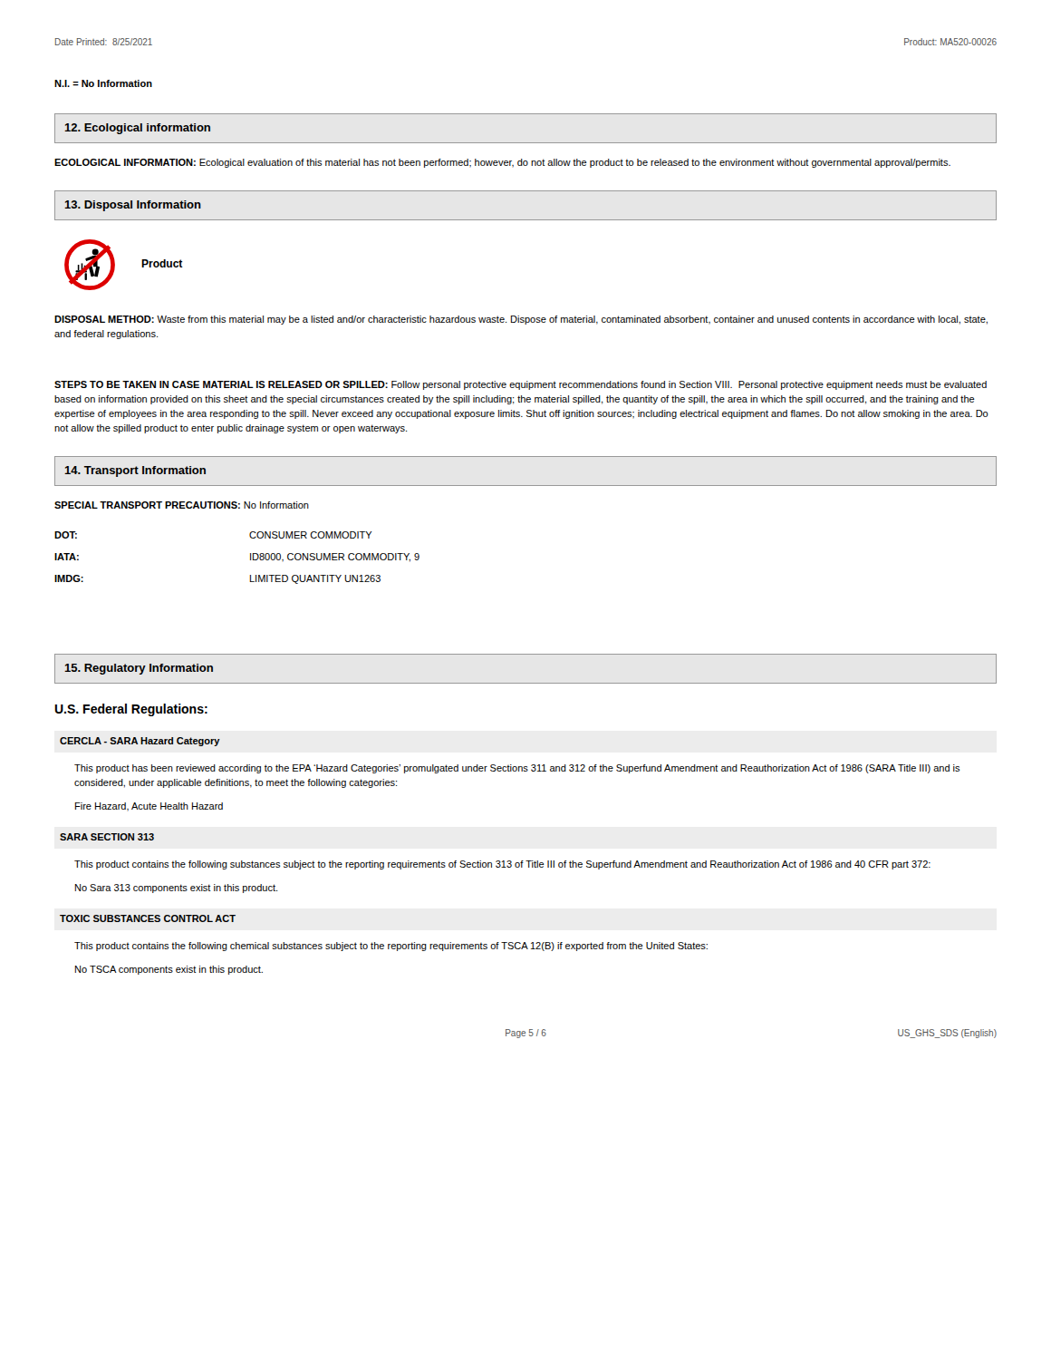Date Printed: 8/25/2021
Product: MA520-00026
N.I. = No Information
12. Ecological information
ECOLOGICAL INFORMATION: Ecological evaluation of this material has not been performed; however, do not allow the product to be released to the environment without governmental approval/permits.
13. Disposal Information
Product
DISPOSAL METHOD: Waste from this material may be a listed and/or characteristic hazardous waste. Dispose of material, contaminated absorbent, container and unused contents in accordance with local, state, and federal regulations.
STEPS TO BE TAKEN IN CASE MATERIAL IS RELEASED OR SPILLED: Follow personal protective equipment recommendations found in Section VIII. Personal protective equipment needs must be evaluated based on information provided on this sheet and the special circumstances created by the spill including; the material spilled, the quantity of the spill, the area in which the spill occurred, and the training and the expertise of employees in the area responding to the spill. Never exceed any occupational exposure limits. Shut off ignition sources; including electrical equipment and flames. Do not allow smoking in the area. Do not allow the spilled product to enter public drainage system or open waterways.
14. Transport Information
SPECIAL TRANSPORT PRECAUTIONS: No Information
| DOT: | CONSUMER COMMODITY |
| IATA: | ID8000, CONSUMER COMMODITY, 9 |
| IMDG: | LIMITED QUANTITY UN1263 |
15. Regulatory Information
U.S. Federal Regulations:
CERCLA - SARA Hazard Category
This product has been reviewed according to the EPA ‘Hazard Categories’ promulgated under Sections 311 and 312 of the Superfund Amendment and Reauthorization Act of 1986 (SARA Title III) and is considered, under applicable definitions, to meet the following categories:
Fire Hazard, Acute Health Hazard
SARA SECTION 313
This product contains the following substances subject to the reporting requirements of Section 313 of Title III of the Superfund Amendment and Reauthorization Act of 1986 and 40 CFR part 372:
No Sara 313 components exist in this product.
TOXIC SUBSTANCES CONTROL ACT
This product contains the following chemical substances subject to the reporting requirements of TSCA 12(B) if exported from the United States:
No TSCA components exist in this product.
Page 5 / 6
US_GHS_SDS (English)